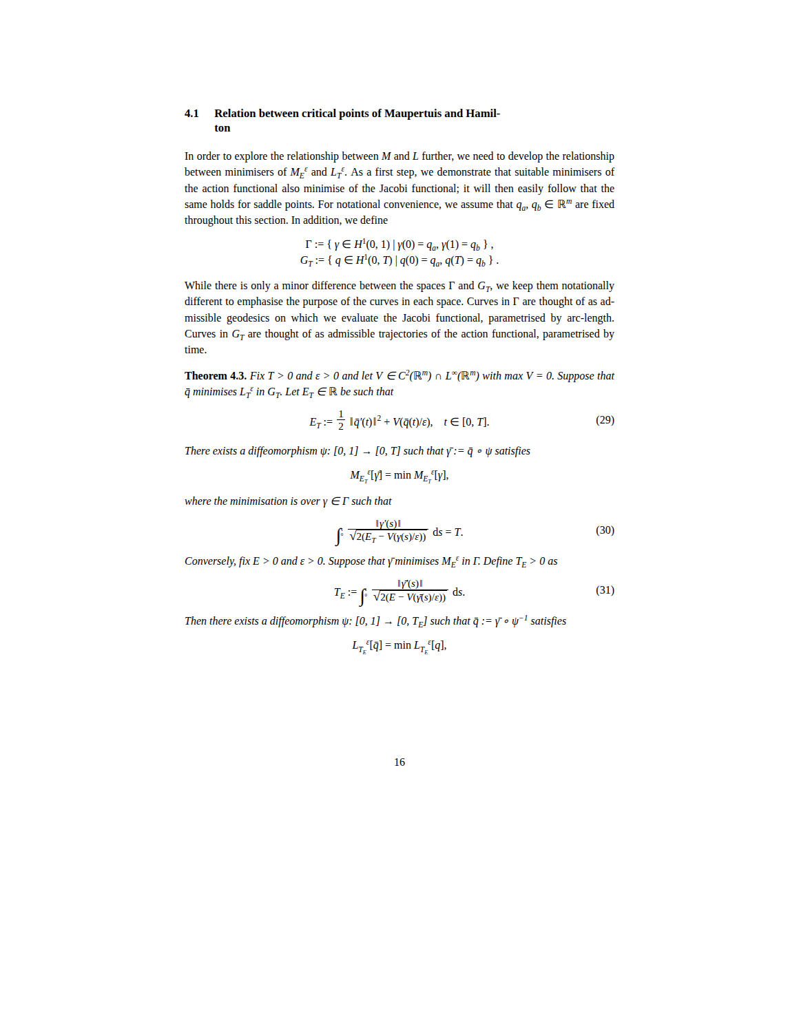4.1 Relation between critical points of Maupertuis and Hamil-ton
In order to explore the relationship between M and L further, we need to develop the relationship between minimisers of MEε and LTε. As a first step, we demonstrate that suitable minimisers of the action functional also minimise of the Jacobi functional; it will then easily follow that the same holds for saddle points. For notational convenience, we assume that qa, qb ∈ ℝm are fixed throughout this section. In addition, we define
Γ := { γ ∈ H1(0, 1) | γ(0) = qa, γ(1) = qb } , GT := { q ∈ H1(0, T) | q(0) = qa, q(T) = qb } .
While there is only a minor difference between the spaces Γ and GT, we keep them notationally different to emphasise the purpose of the curves in each space. Curves in Γ are thought of as admissible geodesics on which we evaluate the Jacobi functional, parametrised by arc-length. Curves in GT are thought of as admissible trajectories of the action functional, parametrised by time.
Theorem 4.3. Fix T > 0 and ε > 0 and let V ∈ C2(ℝm) ∩ L∞(ℝm) with max V = 0. Suppose that q̄ minimises LTε in GT. Let ET ∈ ℝ be such that
ET := 12 ‖q̄′(t)‖2 + V(q̄(t)/ε), t ∈ [0, T]. (29)
There exists a diffeomorphism ψ: [0, 1] → [0, T] such that γ̄ := q̄ ∘ ψ satisfies
METε[γ̄] = min METε[γ],
where the minimisation is over γ ∈ Γ such that
∫10 ‖γ′(s)‖ 2(ET − V(γ(s)/ε)) ds = T. (30)
Conversely, fix E > 0 and ε > 0. Suppose that γ̄ minimises MEε in Γ. Define TE > 0 as
TE := ∫10 ‖γ̄′(s)‖ 2(E − V(γ̄(s)/ε)) ds. (31)
Then there exists a diffeomorphism ψ: [0, 1] → [0, TE] such that q̄ := γ̄ ∘ ψ−1 satisfies
LTEε[q̄] = min LTEε[q],
16